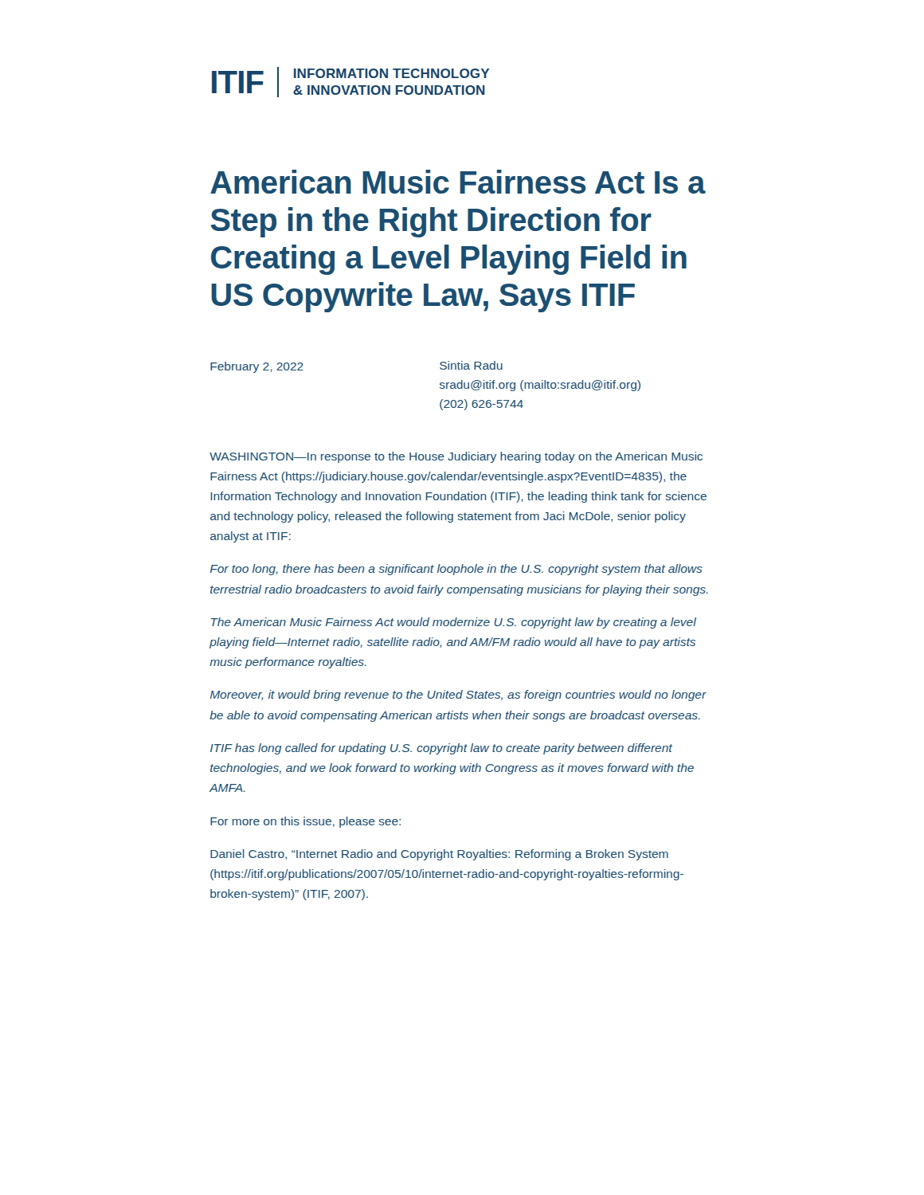ITIF
Information Technology
& Innovation Foundation
American Music Fairness Act Is a Step in the Right Direction for Creating a Level Playing Field in US Copywrite Law, Says ITIF
February 2, 2022
Sintia Radu
sradu@itif.org (mailto:sradu@itif.org)
(202) 626-5744
WASHINGTON—In response to the House Judiciary hearing today on the American Music Fairness Act (https://judiciary.house.gov/calendar/eventsingle.aspx?EventID=4835), the Information Technology and Innovation Foundation (ITIF), the leading think tank for science and technology policy, released the following statement from Jaci McDole, senior policy analyst at ITIF:
For too long, there has been a significant loophole in the U.S. copyright system that allows terrestrial radio broadcasters to avoid fairly compensating musicians for playing their songs.
The American Music Fairness Act would modernize U.S. copyright law by creating a level playing field—Internet radio, satellite radio, and AM/FM radio would all have to pay artists music performance royalties.
Moreover, it would bring revenue to the United States, as foreign countries would no longer be able to avoid compensating American artists when their songs are broadcast overseas.
ITIF has long called for updating U.S. copyright law to create parity between different technologies, and we look forward to working with Congress as it moves forward with the AMFA.
For more on this issue, please see:
Daniel Castro, “Internet Radio and Copyright Royalties: Reforming a Broken System (https://itif.org/publications/2007/05/10/internet-radio-and-copyright-royalties-reforming-broken-system)” (ITIF, 2007).